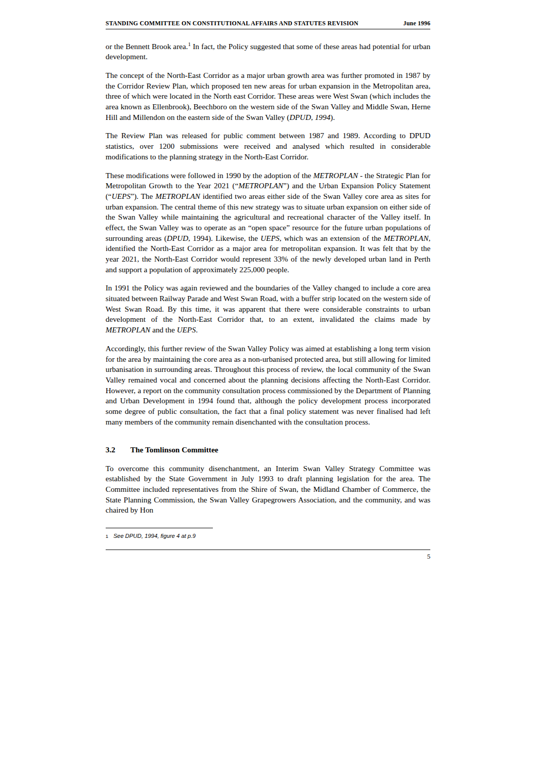Standing Committee on Constitutional Affairs and Statutes Revision June 1996
or the Bennett Brook area.1 In fact, the Policy suggested that some of these areas had potential for urban development.
The concept of the North-East Corridor as a major urban growth area was further promoted in 1987 by the Corridor Review Plan, which proposed ten new areas for urban expansion in the Metropolitan area, three of which were located in the North east Corridor. These areas were West Swan (which includes the area known as Ellenbrook), Beechboro on the western side of the Swan Valley and Middle Swan, Herne Hill and Millendon on the eastern side of the Swan Valley (DPUD, 1994).
The Review Plan was released for public comment between 1987 and 1989. According to DPUD statistics, over 1200 submissions were received and analysed which resulted in considerable modifications to the planning strategy in the North-East Corridor.
These modifications were followed in 1990 by the adoption of the METROPLAN - the Strategic Plan for Metropolitan Growth to the Year 2021 (“METROPLAN”) and the Urban Expansion Policy Statement (“UEPS”). The METROPLAN identified two areas either side of the Swan Valley core area as sites for urban expansion. The central theme of this new strategy was to situate urban expansion on either side of the Swan Valley while maintaining the agricultural and recreational character of the Valley itself. In effect, the Swan Valley was to operate as an “open space” resource for the future urban populations of surrounding areas (DPUD, 1994). Likewise, the UEPS, which was an extension of the METROPLAN, identified the North-East Corridor as a major area for metropolitan expansion. It was felt that by the year 2021, the North-East Corridor would represent 33% of the newly developed urban land in Perth and support a population of approximately 225,000 people.
In 1991 the Policy was again reviewed and the boundaries of the Valley changed to include a core area situated between Railway Parade and West Swan Road, with a buffer strip located on the western side of West Swan Road. By this time, it was apparent that there were considerable constraints to urban development of the North-East Corridor that, to an extent, invalidated the claims made by METROPLAN and the UEPS.
Accordingly, this further review of the Swan Valley Policy was aimed at establishing a long term vision for the area by maintaining the core area as a non-urbanised protected area, but still allowing for limited urbanisation in surrounding areas. Throughout this process of review, the local community of the Swan Valley remained vocal and concerned about the planning decisions affecting the North-East Corridor. However, a report on the community consultation process commissioned by the Department of Planning and Urban Development in 1994 found that, although the policy development process incorporated some degree of public consultation, the fact that a final policy statement was never finalised had left many members of the community remain disenchanted with the consultation process.
3.2 The Tomlinson Committee
To overcome this community disenchantment, an Interim Swan Valley Strategy Committee was established by the State Government in July 1993 to draft planning legislation for the area. The Committee included representatives from the Shire of Swan, the Midland Chamber of Commerce, the State Planning Commission, the Swan Valley Grapegrowers Association, and the community, and was chaired by Hon
1 See DPUD, 1994, figure 4 at p.9
5